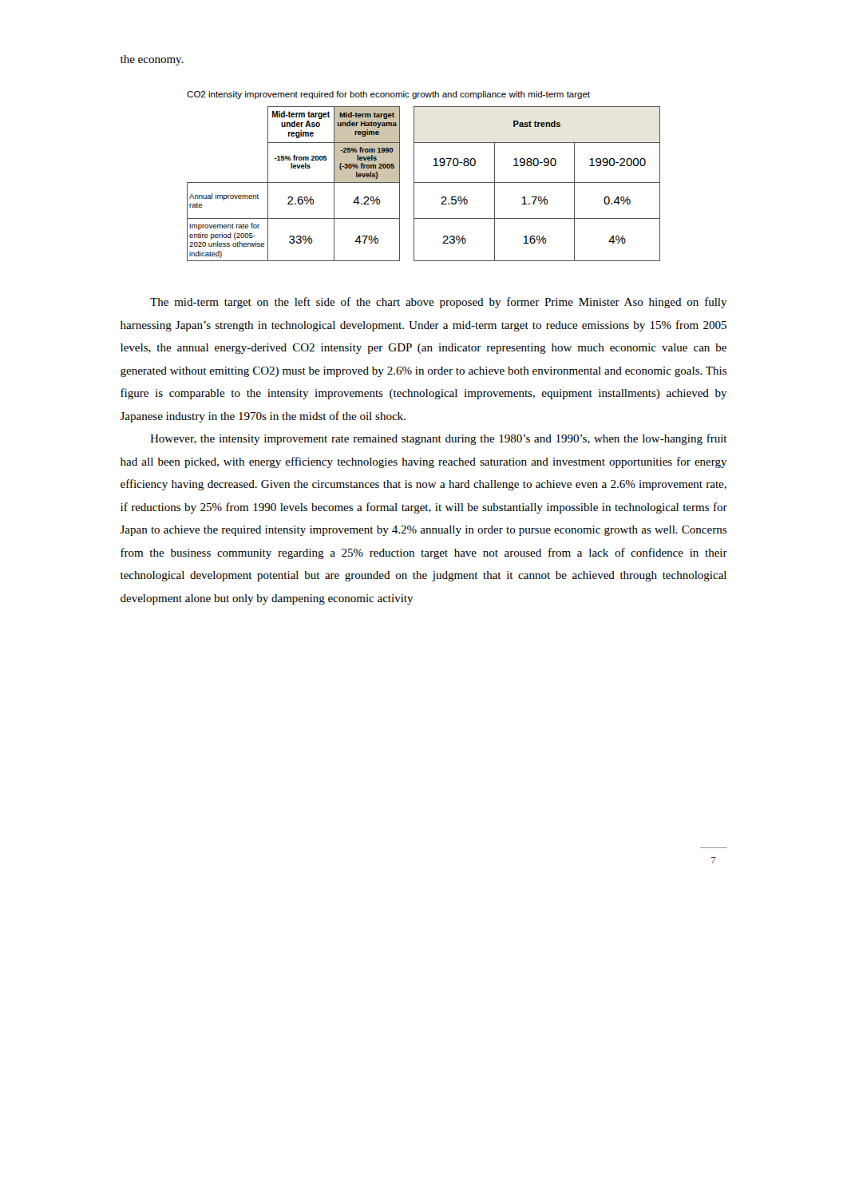the economy.
CO2 intensity improvement required for both economic growth and compliance with mid-term target
| | Mid-term target under Aso regime | Mid-term target under Hatoyama regime | | Past trends |
| | -15% from 2005 levels | -25% from 1990 levels (-30% from 2005 levels) | | 1970-80 | 1980-90 | 1990-2000 |
| Annual improvement rate | 2.6% | 4.2% | | 2.5% | 1.7% | 0.4% |
| Improvement rate for entire period (2005-2020 unless otherwise indicated) | 33% | 47% | | 23% | 16% | 4% |
The mid-term target on the left side of the chart above proposed by former Prime Minister Aso hinged on fully harnessing Japan’s strength in technological development. Under a mid-term target to reduce emissions by 15% from 2005 levels, the annual energy-derived CO2 intensity per GDP (an indicator representing how much economic value can be generated without emitting CO2) must be improved by 2.6% in order to achieve both environmental and economic goals. This figure is comparable to the intensity improvements (technological improvements, equipment installments) achieved by Japanese industry in the 1970s in the midst of the oil shock.
However, the intensity improvement rate remained stagnant during the 1980’s and 1990’s, when the low-hanging fruit had all been picked, with energy efficiency technologies having reached saturation and investment opportunities for energy efficiency having decreased. Given the circumstances that is now a hard challenge to achieve even a 2.6% improvement rate, if reductions by 25% from 1990 levels becomes a formal target, it will be substantially impossible in technological terms for Japan to achieve the required intensity improvement by 4.2% annually in order to pursue economic growth as well. Concerns from the business community regarding a 25% reduction target have not aroused from a lack of confidence in their technological development potential but are grounded on the judgment that it cannot be achieved through technological development alone but only by dampening economic activity
7